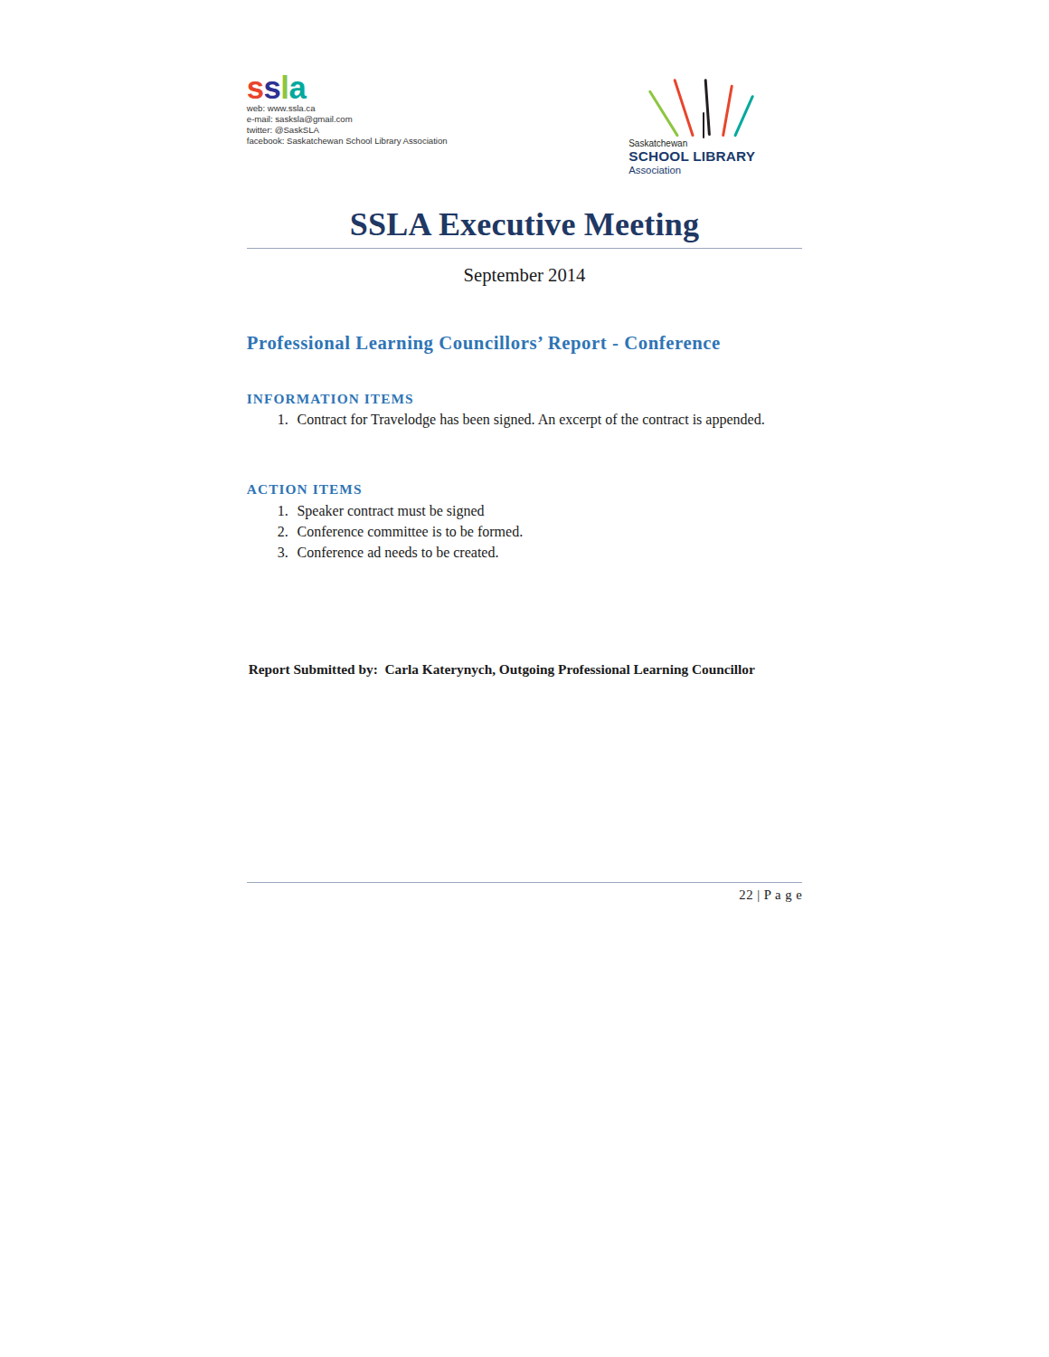ssla
web: www.ssla.ca
e-mail: sasksla@gmail.com
twitter: @SaskSLA
facebook: Saskatchewan School Library Association
Saskatchewan
SCHOOL LIBRARY
Association
SSLA Executive Meeting
September 2014
Professional Learning Councillors’ Report - Conference
INFORMATION ITEMS
Contract for Travelodge has been signed. An excerpt of the contract is appended.
ACTION ITEMS
Speaker contract must be signed
Conference committee is to be formed.
Conference ad needs to be created.
Report Submitted by: Carla Katerynych, Outgoing Professional Learning Councillor
22 | P a g e